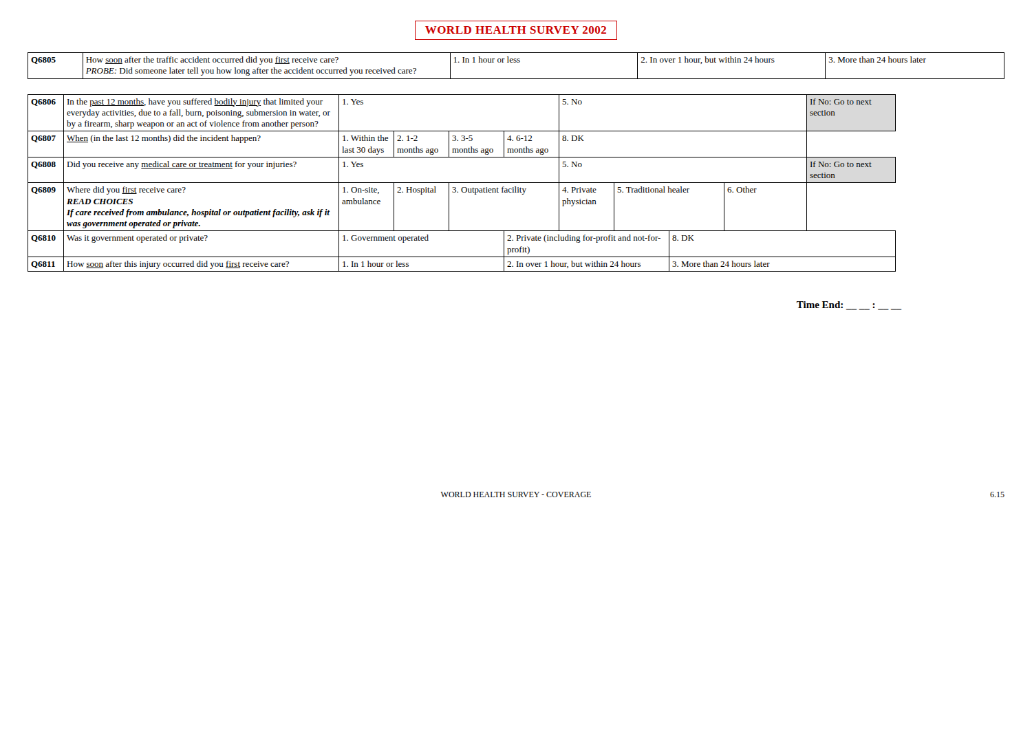WORLD HEALTH SURVEY 2002
| Q6805 | How soon after the traffic accident occurred did you first receive care? PROBE: Did someone later tell you how long after the accident occurred you received care? | 1. In 1 hour or less | 2. In over 1 hour, but within 24 hours | 3. More than 24 hours later |
| Q6806 | In the past 12 months , have you suffered bodily injury that limited your everyday activities, due to a fall, burn, poisoning, submersion in water, or by a firearm, sharp weapon or an act of violence from another person? | 1. Yes | 5. No | If No: Go to next section |
| Q6807 | When (in the last 12 months) did the incident happen? | 1. Within the last 30 days | 2. 1-2 months ago | 3. 3-5 months ago | 4. 6-12 months ago | 8. DK | |
| Q6808 | Did you receive any medical care or treatment for your injuries? | 1. Yes | 5. No | If No: Go to next section |
| Q6809 | Where did you first receive care? READ CHOICES If care received from ambulance, hospital or outpatient facility, ask if it was government operated or private. | 1. On-site, ambulance | 2. Hospital | 3. Outpatient facility | 4. Private physician | 5. Traditional healer | 6. Other | |
| Q6810 | Was it government operated or private? | 1. Government operated | 2. Private (including for-profit and not-for-profit) | 8. DK | |
| Q6811 | How soon after this injury occurred did you first receive care? | 1. In 1 hour or less | 2. In over 1 hour, but within 24 hours | 3. More than 24 hours later | |
Time End: __ __ : __ __
WORLD HEALTH SURVEY - COVERAGE
6.15